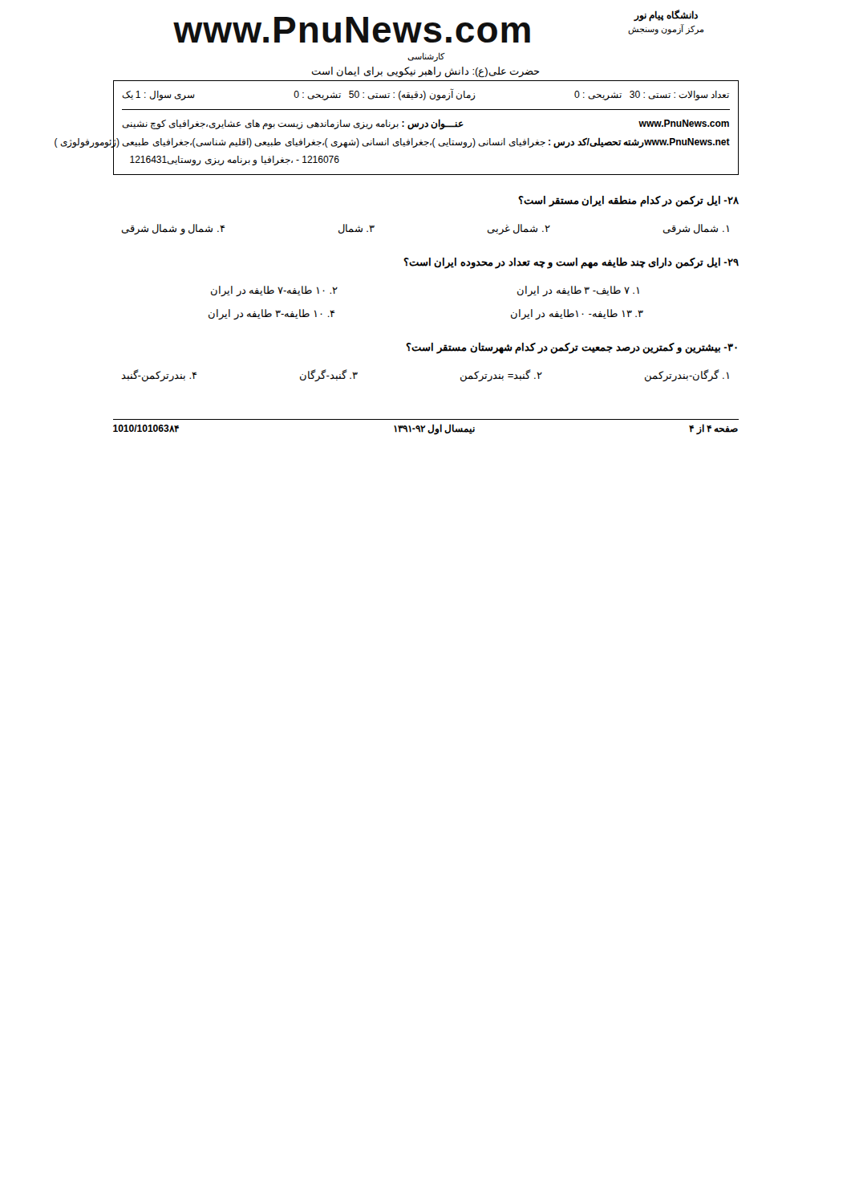دانشگاه پیام نور
مرکز آزمون وسنجش
www.PnuNews.com
کارشناسی
حضرت علی(ع): دانش راهبر نیکویی برای ایمان است
تعداد سوالات : تستی : 30 تشریحی : 0
زمان آزمون (دقیقه) : تستی : 50 تشریحی : 0
سری سوال : 1 یک
www.PnuNews.com
عنـــوان درس : برنامه ریزی سازماندهی زیست بوم های عشایری،جغرافیای کوچ نشینی
www.PnuNews.net
رشته تحصیلی/کد درس : جغرافیای انسانی (روستایی )،جغرافیای انسانی (شهری )،جغرافیای طبیعی (اقلیم شناسی)،جغرافیای طبیعی (ژئومورفولوژی )
1216076 - ،جغرافیا و برنامه ریزی روستایی1216431
۲۸- ایل ترکمن در کدام منطقه ایران مستقر است؟
۱. شمال شرقی
۲. شمال غربی
۳. شمال
۴. شمال و شمال شرقی
۲۹- ایل ترکمن دارای چند طایفه مهم است و چه تعداد در محدوده ایران است؟
۱. ۷ طایف- ۳ طایفه در ایران
۲. ۱۰ طایفه-۷ طایفه در ایران
۳. ۱۳ طایفه- ۱۰طایفه در ایران
۴. ۱۰ طایفه-۳ طایفه در ایران
۳۰- بیشترین و کمترین درصد جمعیت ترکمن در کدام شهرستان مستقر است؟
۱. گرگان-بندرترکمن
۲. گنبد= بندرترکمن
۳. گنبد-گرگان
۴. بندرترکمن-گنبد
صفحه ۴ از ۴
نیمسال اول ۹۲-۱۳۹۱
1010/101063۸۴